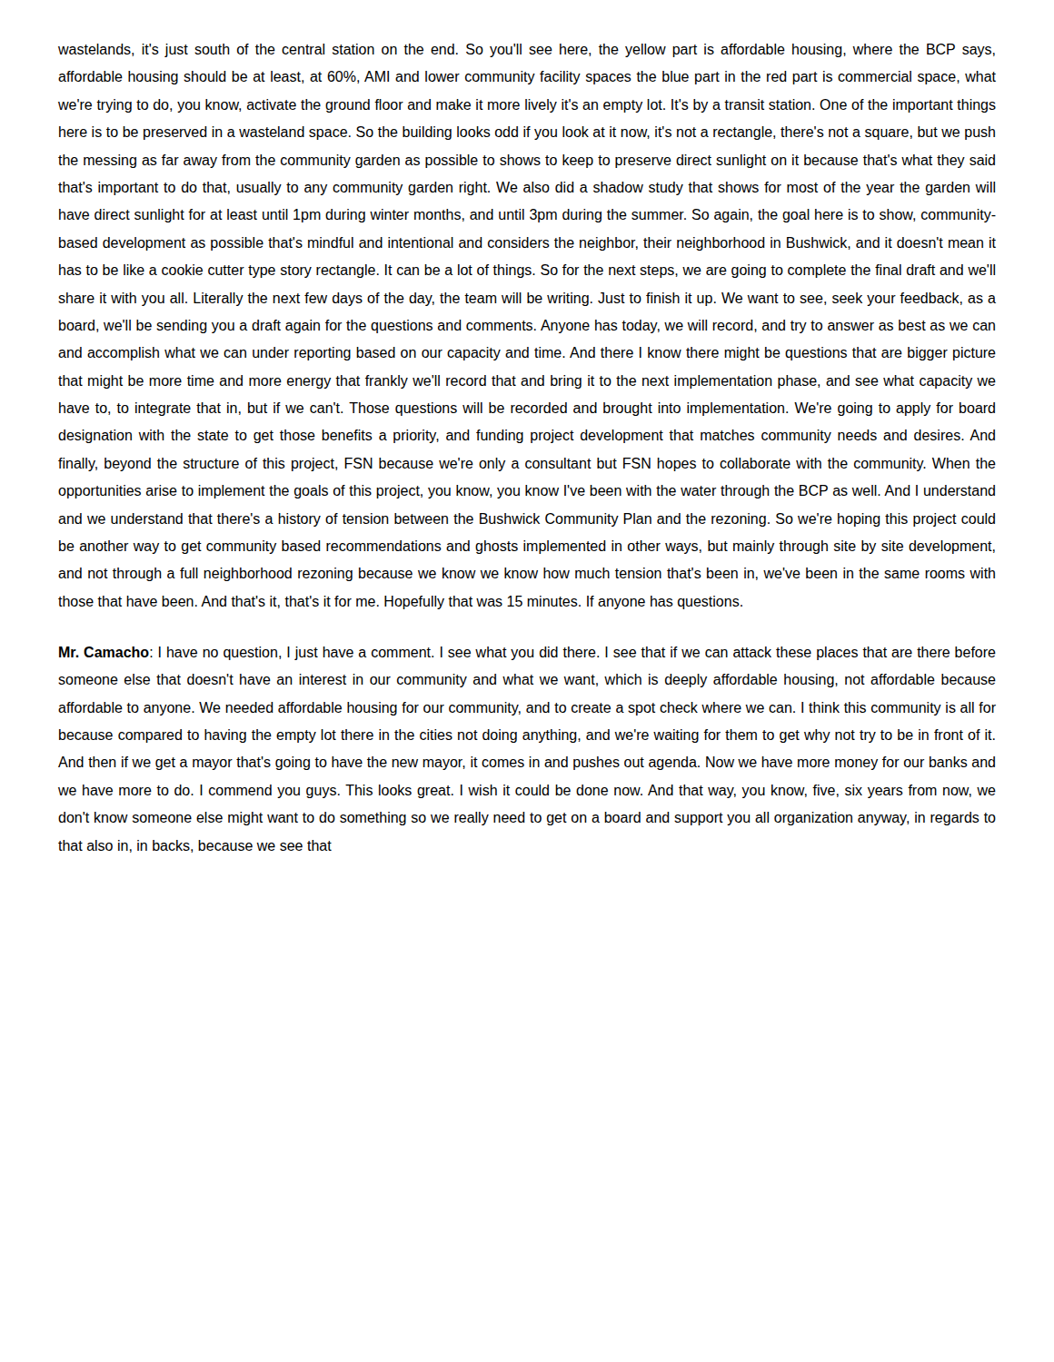wastelands, it's just south of the central station on the end. So you'll see here, the yellow part is affordable housing, where the BCP says, affordable housing should be at least, at 60%, AMI and lower community facility spaces the blue part in the red part is commercial space, what we're trying to do, you know, activate the ground floor and make it more lively it's an empty lot. It's by a transit station. One of the important things here is to be preserved in a wasteland space. So the building looks odd if you look at it now, it's not a rectangle, there's not a square, but we push the messing as far away from the community garden as possible to shows to keep to preserve direct sunlight on it because that's what they said that's important to do that, usually to any community garden right. We also did a shadow study that shows for most of the year the garden will have direct sunlight for at least until 1pm during winter months, and until 3pm during the summer. So again, the goal here is to show, community-based development as possible that's mindful and intentional and considers the neighbor, their neighborhood in Bushwick, and it doesn't mean it has to be like a cookie cutter type story rectangle. It can be a lot of things. So for the next steps, we are going to complete the final draft and we'll share it with you all. Literally the next few days of the day, the team will be writing. Just to finish it up. We want to see, seek your feedback, as a board, we'll be sending you a draft again for the questions and comments. Anyone has today, we will record, and try to answer as best as we can and accomplish what we can under reporting based on our capacity and time. And there I know there might be questions that are bigger picture that might be more time and more energy that frankly we'll record that and bring it to the next implementation phase, and see what capacity we have to, to integrate that in, but if we can't. Those questions will be recorded and brought into implementation. We're going to apply for board designation with the state to get those benefits a priority, and funding project development that matches community needs and desires. And finally, beyond the structure of this project, FSN because we're only a consultant but FSN hopes to collaborate with the community. When the opportunities arise to implement the goals of this project, you know, you know I've been with the water through the BCP as well. And I understand and we understand that there's a history of tension between the Bushwick Community Plan and the rezoning. So we're hoping this project could be another way to get community based recommendations and ghosts implemented in other ways, but mainly through site by site development, and not through a full neighborhood rezoning because we know we know how much tension that's been in, we've been in the same rooms with those that have been. And that's it, that's it for me. Hopefully that was 15 minutes. If anyone has questions.
Mr. Camacho: I have no question, I just have a comment. I see what you did there. I see that if we can attack these places that are there before someone else that doesn't have an interest in our community and what we want, which is deeply affordable housing, not affordable because affordable to anyone. We needed affordable housing for our community, and to create a spot check where we can. I think this community is all for because compared to having the empty lot there in the cities not doing anything, and we're waiting for them to get why not try to be in front of it. And then if we get a mayor that's going to have the new mayor, it comes in and pushes out agenda. Now we have more money for our banks and we have more to do. I commend you guys. This looks great. I wish it could be done now. And that way, you know, five, six years from now, we don't know someone else might want to do something so we really need to get on a board and support you all organization anyway, in regards to that also in, in backs, because we see that